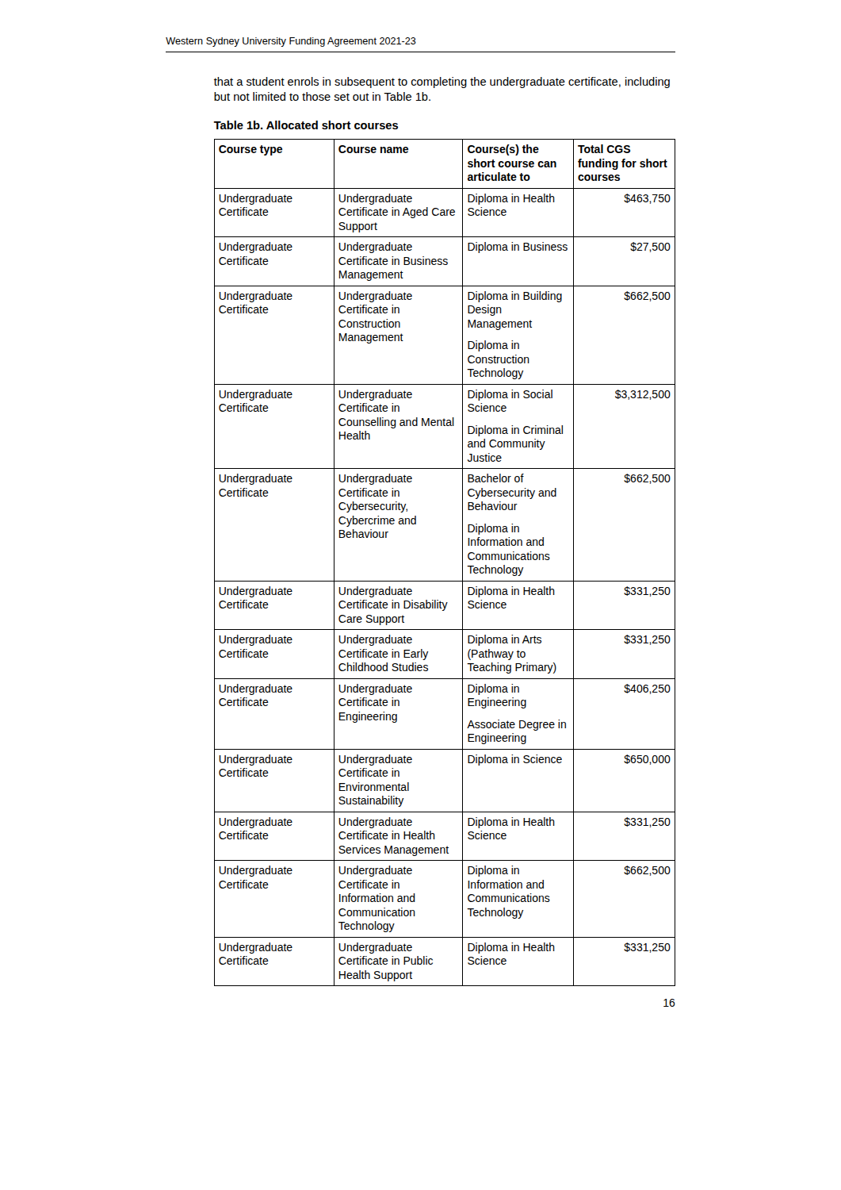Western Sydney University Funding Agreement 2021-23
that a student enrols in subsequent to completing the undergraduate certificate, including but not limited to those set out in Table 1b.
Table 1b. Allocated short courses
| Course type | Course name | Course(s) the short course can articulate to | Total CGS funding for short courses |
| --- | --- | --- | --- |
| Undergraduate Certificate | Undergraduate Certificate in Aged Care Support | Diploma in Health Science | $463,750 |
| Undergraduate Certificate | Undergraduate Certificate in Business Management | Diploma in Business | $27,500 |
| Undergraduate Certificate | Undergraduate Certificate in Construction Management | Diploma in Building Design Management Diploma in Construction Technology | $662,500 |
| Undergraduate Certificate | Undergraduate Certificate in Counselling and Mental Health | Diploma in Social Science Diploma in Criminal and Community Justice | $3,312,500 |
| Undergraduate Certificate | Undergraduate Certificate in Cybersecurity, Cybercrime and Behaviour | Bachelor of Cybersecurity and Behaviour Diploma in Information and Communications Technology | $662,500 |
| Undergraduate Certificate | Undergraduate Certificate in Disability Care Support | Diploma in Health Science | $331,250 |
| Undergraduate Certificate | Undergraduate Certificate in Early Childhood Studies | Diploma in Arts (Pathway to Teaching Primary) | $331,250 |
| Undergraduate Certificate | Undergraduate Certificate in Engineering | Diploma in Engineering Associate Degree in Engineering | $406,250 |
| Undergraduate Certificate | Undergraduate Certificate in Environmental Sustainability | Diploma in Science | $650,000 |
| Undergraduate Certificate | Undergraduate Certificate in Health Services Management | Diploma in Health Science | $331,250 |
| Undergraduate Certificate | Undergraduate Certificate in Information and Communication Technology | Diploma in Information and Communications Technology | $662,500 |
| Undergraduate Certificate | Undergraduate Certificate in Public Health Support | Diploma in Health Science | $331,250 |
16